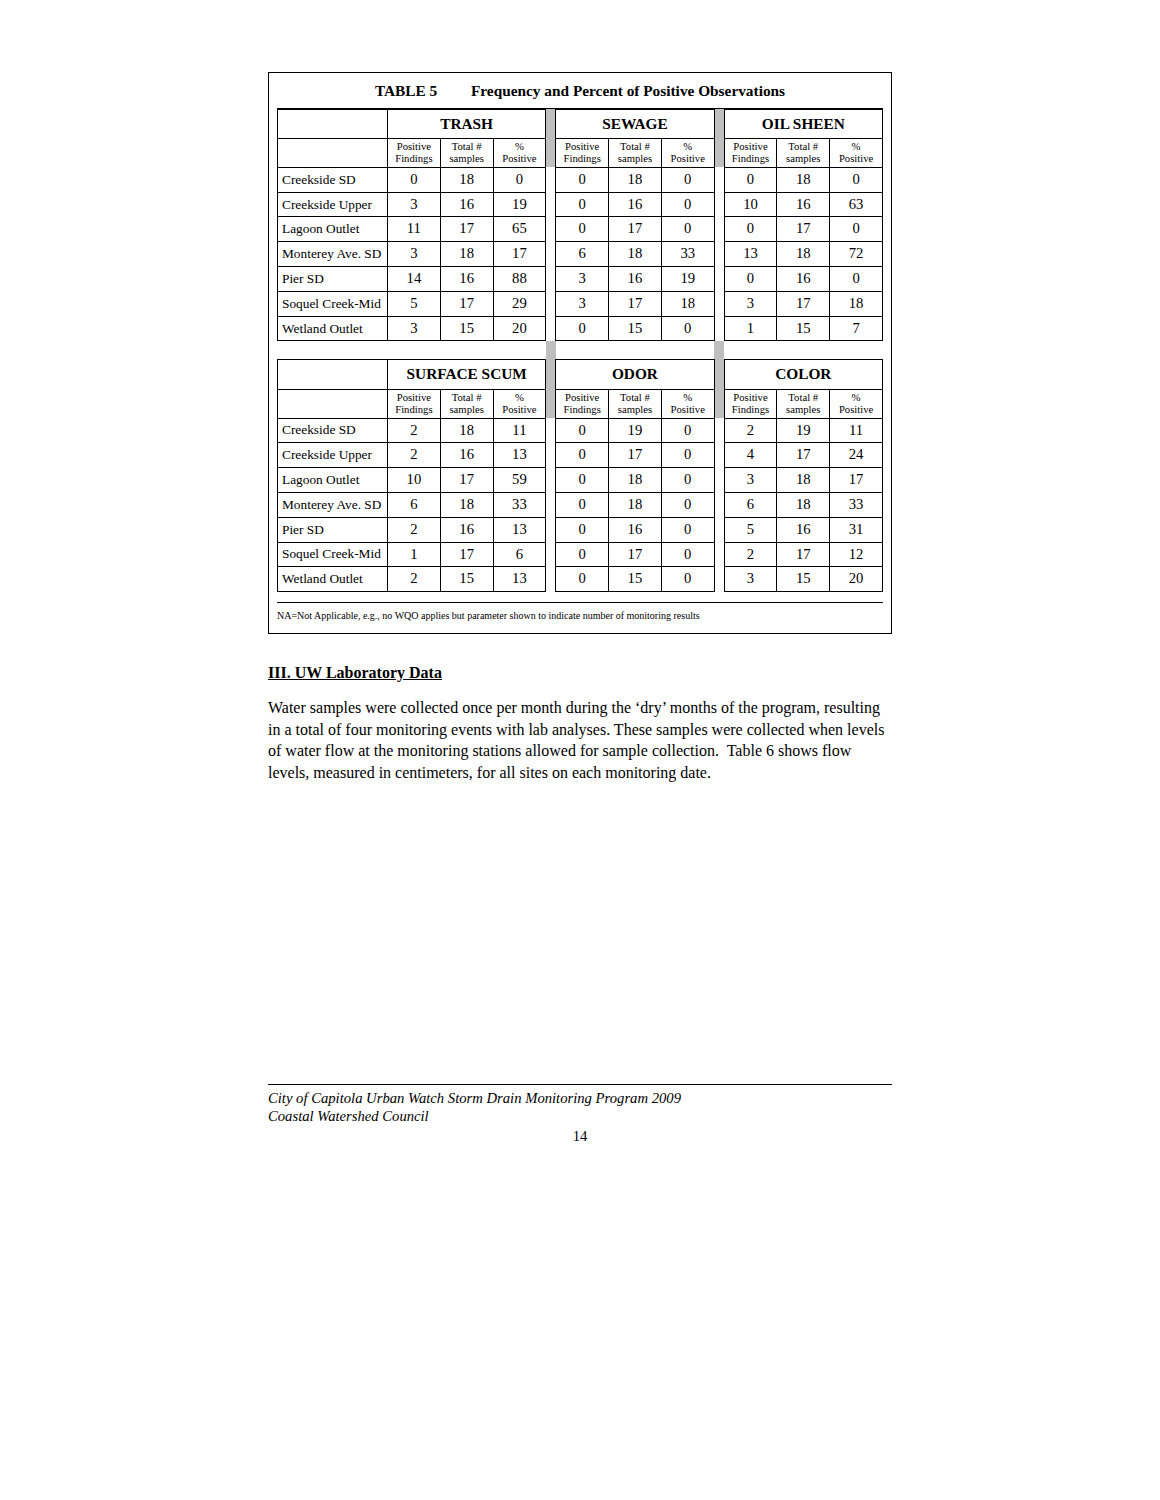TABLE 5 Frequency and Percent of Positive Observations
| | TRASH | | SEWAGE | | OIL SHEEN |
| | Positive Findings | Total # samples | % Positive | | Positive Findings | Total # samples | % Positive | | Positive Findings | Total # samples | % Positive |
| Creekside SD | 0 | 18 | 0 | | 0 | 18 | 0 | | 0 | 18 | 0 |
| Creekside Upper | 3 | 16 | 19 | | 0 | 16 | 0 | | 10 | 16 | 63 |
| Lagoon Outlet | 11 | 17 | 65 | | 0 | 17 | 0 | | 0 | 17 | 0 |
| Monterey Ave. SD | 3 | 18 | 17 | | 6 | 18 | 33 | | 13 | 18 | 72 |
| Pier SD | 14 | 16 | 88 | | 3 | 16 | 19 | | 0 | 16 | 0 |
| Soquel Creek-Mid | 5 | 17 | 29 | | 3 | 17 | 18 | | 3 | 17 | 18 |
| Wetland Outlet | 3 | 15 | 20 | | 0 | 15 | 0 | | 1 | 15 | 7 |
| | SURFACE SCUM | | ODOR | | COLOR |
| | Positive Findings | Total # samples | % Positive | | Positive Findings | Total # samples | % Positive | | Positive Findings | Total # samples | % Positive |
| Creekside SD | 2 | 18 | 11 | | 0 | 19 | 0 | | 2 | 19 | 11 |
| Creekside Upper | 2 | 16 | 13 | | 0 | 17 | 0 | | 4 | 17 | 24 |
| Lagoon Outlet | 10 | 17 | 59 | | 0 | 18 | 0 | | 3 | 18 | 17 |
| Monterey Ave. SD | 6 | 18 | 33 | | 0 | 18 | 0 | | 6 | 18 | 33 |
| Pier SD | 2 | 16 | 13 | | 0 | 16 | 0 | | 5 | 16 | 31 |
| Soquel Creek-Mid | 1 | 17 | 6 | | 0 | 17 | 0 | | 2 | 17 | 12 |
| Wetland Outlet | 2 | 15 | 13 | | 0 | 15 | 0 | | 3 | 15 | 20 |
NA=Not Applicable, e.g., no WQO applies but parameter shown to indicate number of monitoring results
III. UW Laboratory Data
Water samples were collected once per month during the ‘dry’ months of the program, resulting in a total of four monitoring events with lab analyses. These samples were collected when levels of water flow at the monitoring stations allowed for sample collection. Table 6 shows flow levels, measured in centimeters, for all sites on each monitoring date.
City of Capitola Urban Watch Storm Drain Monitoring Program 2009
Coastal Watershed Council
14